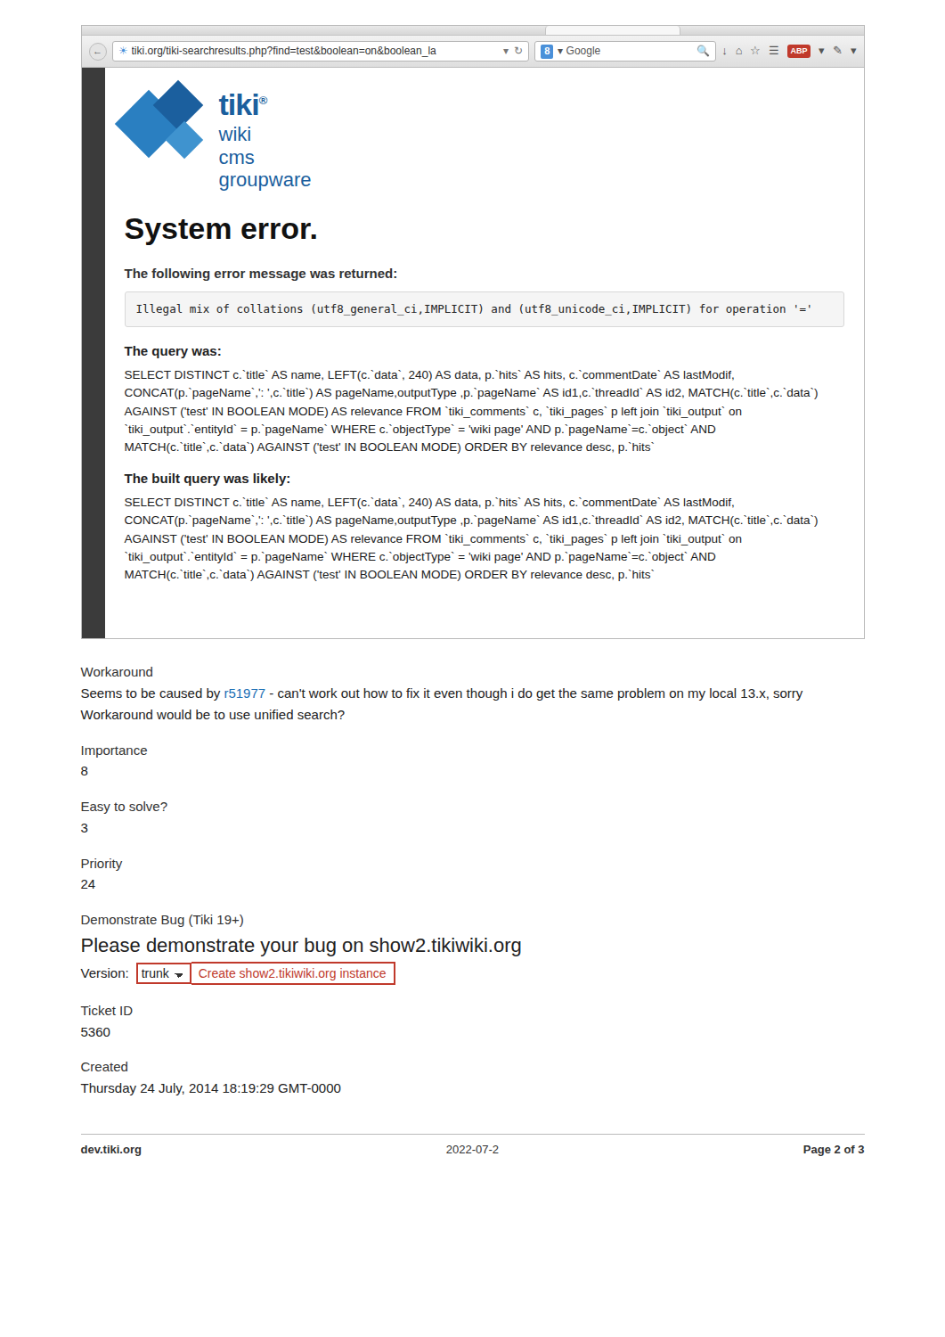← ☀ tiki.org/tiki-searchresults.php?find=test&boolean=on&boolean_la ▾ ↻ 8 ▾ Google 🔍 ↓ ⌂ ☆ ☰ ABP ▾ ✎ ▾
tiki®
wiki
cms
groupware
System error.
The following error message was returned:
Illegal mix of collations (utf8_general_ci,IMPLICIT) and (utf8_unicode_ci,IMPLICIT) for operation '='
The query was:
SELECT DISTINCT c.`title` AS name, LEFT(c.`data`, 240) AS data, p.`hits` AS hits, c.`commentDate` AS lastModif, CONCAT(p.`pageName`,': ',c.`title`) AS pageName,outputType ,p.`pageName` AS id1,c.`threadId` AS id2, MATCH(c.`title`,c.`data`) AGAINST ('test' IN BOOLEAN MODE) AS relevance FROM `tiki_comments` c, `tiki_pages` p left join `tiki_output` on `tiki_output`.`entityId` = p.`pageName` WHERE c.`objectType` = 'wiki page' AND p.`pageName`=c.`object` AND MATCH(c.`title`,c.`data`) AGAINST ('test' IN BOOLEAN MODE) ORDER BY relevance desc, p.`hits`
The built query was likely:
SELECT DISTINCT c.`title` AS name, LEFT(c.`data`, 240) AS data, p.`hits` AS hits, c.`commentDate` AS lastModif, CONCAT(p.`pageName`,': ',c.`title`) AS pageName,outputType ,p.`pageName` AS id1,c.`threadId` AS id2, MATCH(c.`title`,c.`data`) AGAINST ('test' IN BOOLEAN MODE) AS relevance FROM `tiki_comments` c, `tiki_pages` p left join `tiki_output` on `tiki_output`.`entityId` = p.`pageName` WHERE c.`objectType` = 'wiki page' AND p.`pageName`=c.`object` AND MATCH(c.`title`,c.`data`) AGAINST ('test' IN BOOLEAN MODE) ORDER BY relevance desc, p.`hits`
Workaround
Seems to be caused by r51977 - can't work out how to fix it even though i do get the same problem on my local 13.x, sorry
Workaround would be to use unified search?
Importance
8
Easy to solve?
3
Priority
24
Demonstrate Bug (Tiki 19+)
Please demonstrate your bug on show2.tikiwiki.org
Version: trunk Create show2.tikiwiki.org instance
Ticket ID
5360
Created
Thursday 24 July, 2014 18:19:29 GMT-0000
dev.tiki.org 2022-07-2 Page 2 of 3